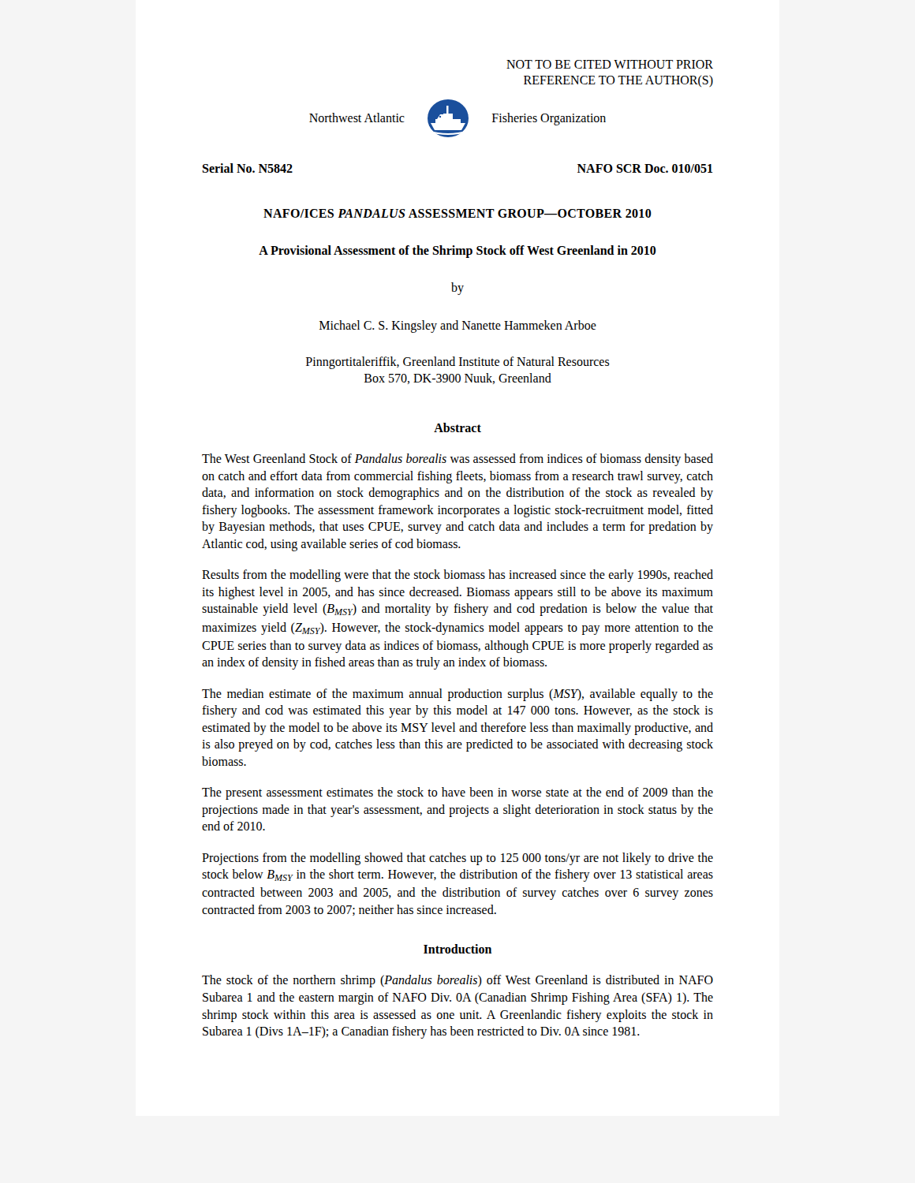NOT TO BE CITED WITHOUT PRIOR
REFERENCE TO THE AUTHOR(S)
Northwest Atlantic Fisheries Organization
Serial No. N5842 NAFO SCR Doc. 010/051
NAFO/ICES PANDALUS ASSESSMENT GROUP—OCTOBER 2010
A Provisional Assessment of the Shrimp Stock off West Greenland in 2010
by
Michael C. S. Kingsley and Nanette Hammeken Arboe
Pinngortitaleriffik, Greenland Institute of Natural Resources
Box 570, DK-3900 Nuuk, Greenland
Abstract
The West Greenland Stock of Pandalus borealis was assessed from indices of biomass density based on catch and effort data from commercial fishing fleets, biomass from a research trawl survey, catch data, and information on stock demographics and on the distribution of the stock as revealed by fishery logbooks. The assessment framework incorporates a logistic stock-recruitment model, fitted by Bayesian methods, that uses CPUE, survey and catch data and includes a term for predation by Atlantic cod, using available series of cod biomass.
Results from the modelling were that the stock biomass has increased since the early 1990s, reached its highest level in 2005, and has since decreased. Biomass appears still to be above its maximum sustainable yield level (BMSY) and mortality by fishery and cod predation is below the value that maximizes yield (ZMSY). However, the stock-dynamics model appears to pay more attention to the CPUE series than to survey data as indices of biomass, although CPUE is more properly regarded as an index of density in fished areas than as truly an index of biomass.
The median estimate of the maximum annual production surplus (MSY), available equally to the fishery and cod was estimated this year by this model at 147 000 tons. However, as the stock is estimated by the model to be above its MSY level and therefore less than maximally productive, and is also preyed on by cod, catches less than this are predicted to be associated with decreasing stock biomass.
The present assessment estimates the stock to have been in worse state at the end of 2009 than the projections made in that year's assessment, and projects a slight deterioration in stock status by the end of 2010.
Projections from the modelling showed that catches up to 125 000 tons/yr are not likely to drive the stock below BMSY in the short term. However, the distribution of the fishery over 13 statistical areas contracted between 2003 and 2005, and the distribution of survey catches over 6 survey zones contracted from 2003 to 2007; neither has since increased.
Introduction
The stock of the northern shrimp (Pandalus borealis) off West Greenland is distributed in NAFO Subarea 1 and the eastern margin of NAFO Div. 0A (Canadian Shrimp Fishing Area (SFA) 1). The shrimp stock within this area is assessed as one unit. A Greenlandic fishery exploits the stock in Subarea 1 (Divs 1A–1F); a Canadian fishery has been restricted to Div. 0A since 1981.